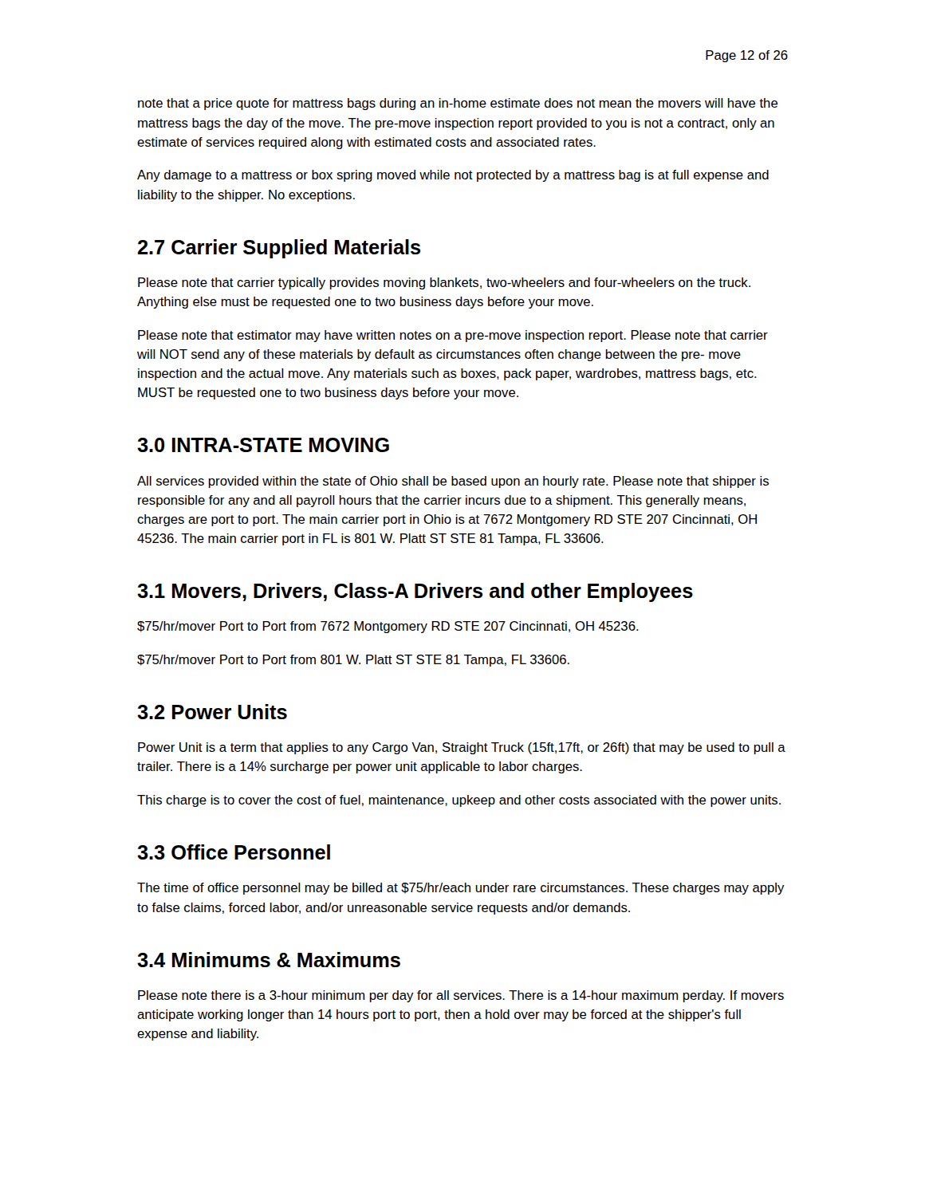Page 12 of 26
note that a price quote for mattress bags during an in-home estimate does not mean the movers will have the mattress bags the day of the move. The pre-move inspection report provided to you is not a contract, only an estimate of services required along with estimated costs and associated rates.
Any damage to a mattress or box spring moved while not protected by a mattress bag is at full expense and liability to the shipper. No exceptions.
2.7 Carrier Supplied Materials
Please note that carrier typically provides moving blankets, two-wheelers and four-wheelers on the truck. Anything else must be requested one to two business days before your move.
Please note that estimator may have written notes on a pre-move inspection report. Please note that carrier will NOT send any of these materials by default as circumstances often change between the pre- move inspection and the actual move. Any materials such as boxes, pack paper, wardrobes, mattress bags, etc. MUST be requested one to two business days before your move.
3.0 INTRA-STATE MOVING
All services provided within the state of Ohio shall be based upon an hourly rate. Please note that shipper is responsible for any and all payroll hours that the carrier incurs due to a shipment. This generally means, charges are port to port. The main carrier port in Ohio is at 7672 Montgomery RD STE 207 Cincinnati, OH 45236. The main carrier port in FL is 801 W. Platt ST STE 81 Tampa, FL 33606.
3.1 Movers, Drivers, Class-A Drivers and other Employees
$75/hr/mover Port to Port from 7672 Montgomery RD STE 207 Cincinnati, OH 45236.
$75/hr/mover Port to Port from 801 W. Platt ST STE 81 Tampa, FL 33606.
3.2 Power Units
Power Unit is a term that applies to any Cargo Van, Straight Truck (15ft,17ft, or 26ft) that may be used to pull a trailer. There is a 14% surcharge per power unit applicable to labor charges.
This charge is to cover the cost of fuel, maintenance, upkeep and other costs associated with the power units.
3.3 Office Personnel
The time of office personnel may be billed at $75/hr/each under rare circumstances. These charges may apply to false claims, forced labor, and/or unreasonable service requests and/or demands.
3.4 Minimums & Maximums
Please note there is a 3-hour minimum per day for all services. There is a 14-hour maximum perday. If movers anticipate working longer than 14 hours port to port, then a hold over may be forced at the shipper's full expense and liability.